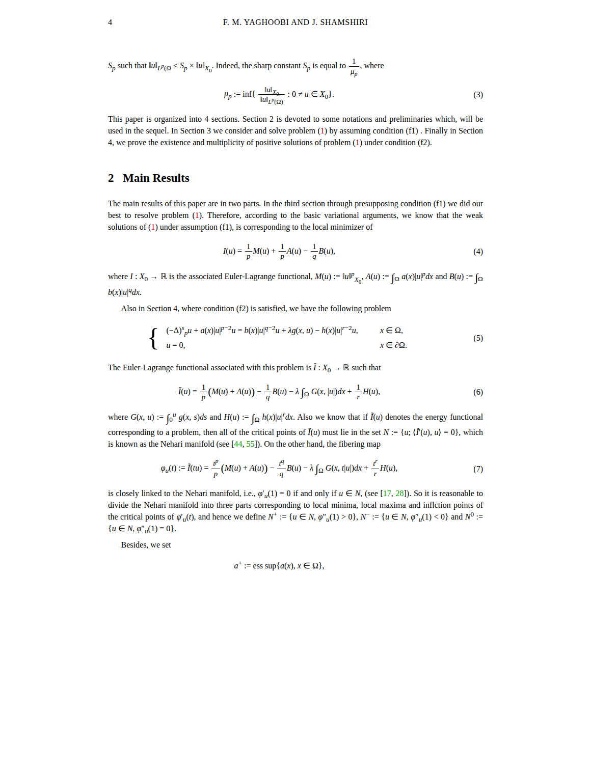4 F. M. YAGHOOBI AND J. SHAMSHIRI
Sp such that ‖u‖Lp(Ω ≤ Sp × ‖u‖X0. Indeed, the sharp constant Sp is equal to 1 μp, where
μp := inf{ ‖u‖X0‖u‖Lp(Ω) : 0 ≠ u ∈ X0}.
(3)
This paper is organized into 4 sections. Section 2 is devoted to some notations and preliminaries which, will be used in the sequel. In Section 3 we consider and solve problem (1) by assuming condition (f1) . Finally in Section 4, we prove the existence and multiplicity of positive solutions of problem (1) under condition (f2).
2 Main Results
The main results of this paper are in two parts. In the third section through presupposing condition (f1) we did our best to resolve problem (1). Therefore, according to the basic variational arguments, we know that the weak solutions of (1) under assumption (f1), is corresponding to the local minimizer of
I(u) = 1 p M(u) + 1 p A(u) − 1 q B(u),
(4)
where I : X0 → ℝ is the associated Euler-Lagrange functional, M(u) := ‖u‖pX0, A(u) := ∫Ω a(x)|u|pdx and B(u) := ∫Ω b(x)|u|qdx.
Also in Section 4, where condition (f2) is satisfied, we have the following problem
{
| (−Δ) s p u + a ( x )/ u / p −2 u = b ( x )/ u / q −2 u + λg ( x , u ) − h ( x )/ u / r −2 u , | x ∈ Ω, |
| u = 0, | x ∈ ∂Ω. |
(5)
The Euler-Lagrange functional associated with this problem is Ĩ : X0 → ℝ such that
Ĩ(u) = 1 p(M(u) + A(u)) − 1 q B(u) − λ ∫Ω G(x, |u|)dx + 1 r H(u),
(6)
where G(x, u) := ∫0u g(x, s)ds and H(u) := ∫Ω h(x)|u|rdx. Also we know that if Ĩ(u) denotes the energy functional corresponding to a problem, then all of the critical points of Ĩ(u) must lie in the set N := {u; ⟨Ĩ′(u), u⟩ = 0}, which is known as the Nehari manifold (see [44, 55]). On the other hand, the fibering map
φu(t) := Ĩ(tu) = tp p(M(u) + A(u)) − tq q B(u) − λ ∫Ω G(x, t|u|)dx + tr r H(u),
(7)
is closely linked to the Nehari manifold, i.e., φ′u(1) = 0 if and only if u ∈ N, (see [17, 28]). So it is reasonable to divide the Nehari manifold into three parts corresponding to local minima, local maxima and inflction points of the critical points of φ′u(t), and hence we define N+ := {u ∈ N, φ″u(1) > 0}, N− := {u ∈ N, φ″u(1) < 0} and N0 := {u ∈ N, φ″u(1) = 0}.
Besides, we set
a+ := ess sup{a(x), x ∈ Ω},